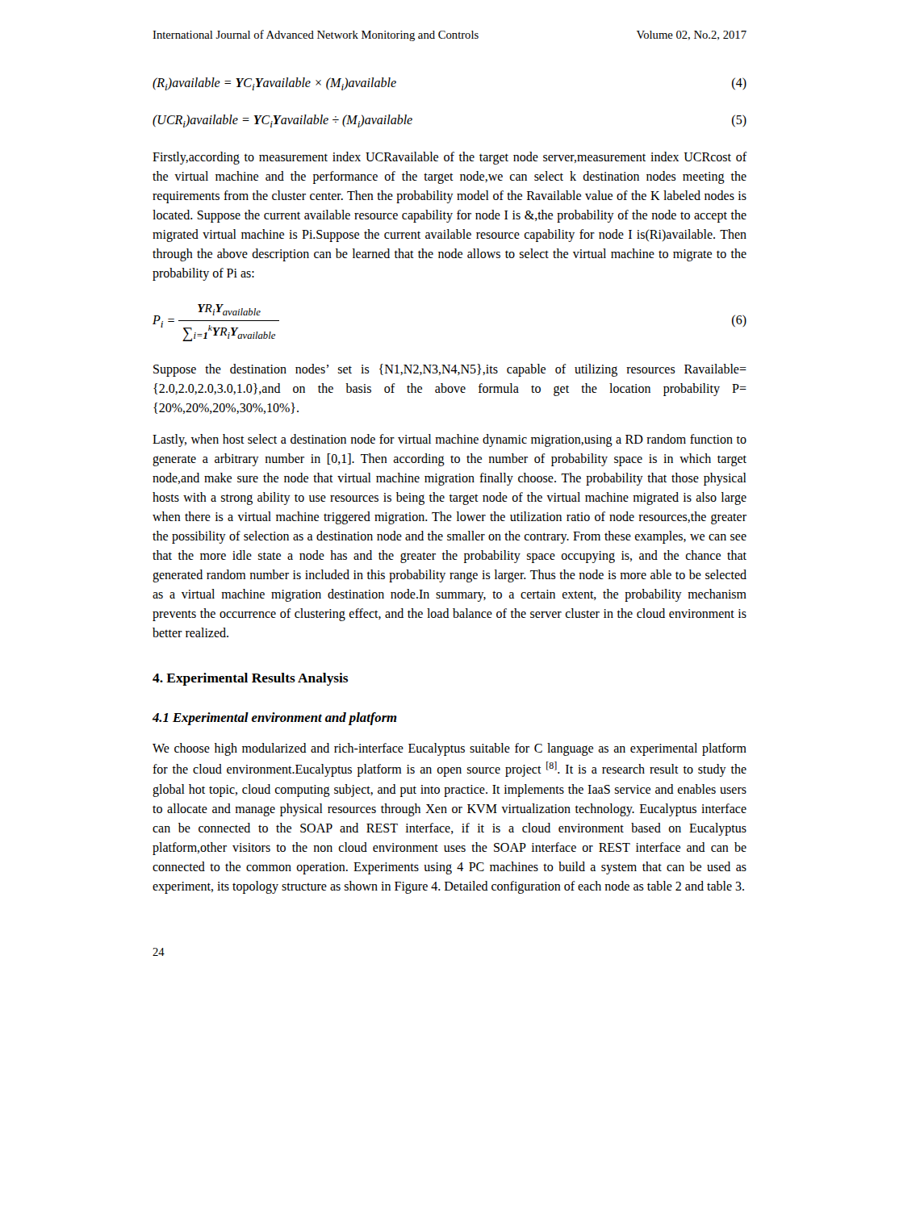International Journal of Advanced Network Monitoring and Controls Volume 02, No.2, 2017
(Ri)available = YCi Yavailable × (Mi)available (4)
(UCRi)available = YCi Yavailable ÷ (Mi)available (5)
Firstly,according to measurement index UCRavailable of the target node server,measurement index UCRcost of the virtual machine and the performance of the target node,we can select k destination nodes meeting the requirements from the cluster center. Then the probability model of the Ravailable value of the K labeled nodes is located. Suppose the current available resource capability for node I is &,the probability of the node to accept the migrated virtual machine is Pi.Suppose the current available resource capability for node I is(Ri)available. Then through the above description can be learned that the node allows to select the virtual machine to migrate to the probability of Pi as:
Pi = YRi Yavailable ∑i=1kYRi Yavailable (6)
Suppose the destination nodes’ set is {N1,N2,N3,N4,N5},its capable of utilizing resources Ravailable={2.0,2.0,2.0,3.0,1.0},and on the basis of the above formula to get the location probability P={20%,20%,20%,30%,10%}.
Lastly, when host select a destination node for virtual machine dynamic migration,using a RD random function to generate a arbitrary number in [0,1]. Then according to the number of probability space is in which target node,and make sure the node that virtual machine migration finally choose. The probability that those physical hosts with a strong ability to use resources is being the target node of the virtual machine migrated is also large when there is a virtual machine triggered migration. The lower the utilization ratio of node resources,the greater the possibility of selection as a destination node and the smaller on the contrary. From these examples, we can see that the more idle state a node has and the greater the probability space occupying is, and the chance that generated random number is included in this probability range is larger. Thus the node is more able to be selected as a virtual machine migration destination node.In summary, to a certain extent, the probability mechanism prevents the occurrence of clustering effect, and the load balance of the server cluster in the cloud environment is better realized.
4. Experimental Results Analysis
4.1 Experimental environment and platform
We choose high modularized and rich-interface Eucalyptus suitable for C language as an experimental platform for the cloud environment.Eucalyptus platform is an open source project [8]. It is a research result to study the global hot topic, cloud computing subject, and put into practice. It implements the IaaS service and enables users to allocate and manage physical resources through Xen or KVM virtualization technology. Eucalyptus interface can be connected to the SOAP and REST interface, if it is a cloud environment based on Eucalyptus platform,other visitors to the non cloud environment uses the SOAP interface or REST interface and can be connected to the common operation. Experiments using 4 PC machines to build a system that can be used as experiment, its topology structure as shown in Figure 4. Detailed configuration of each node as table 2 and table 3.
24